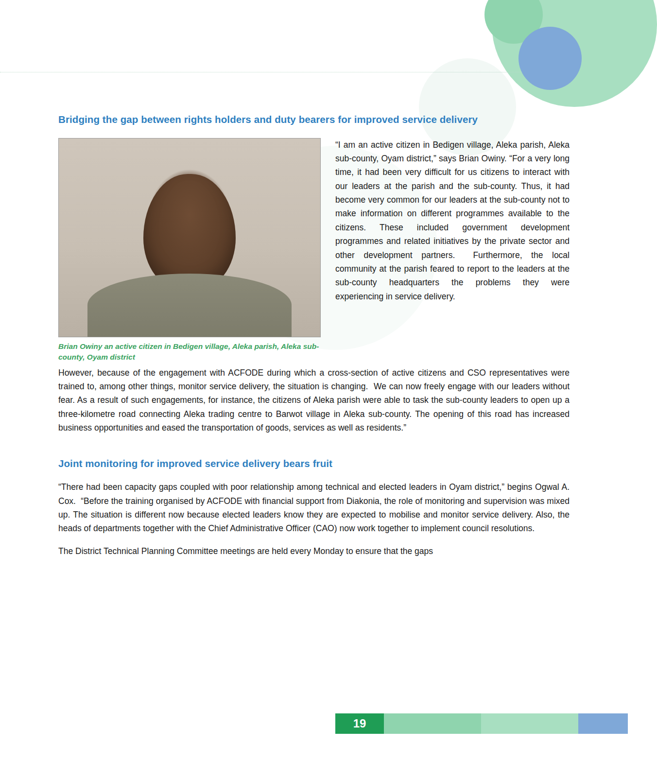Bridging the gap between rights holders and duty bearers for improved service delivery
Brian Owiny an active citizen in Bedigen village, Aleka parish, Aleka sub-county, Oyam district
“I am an active citizen in Bedigen village, Aleka parish, Aleka sub-county, Oyam district,” says Brian Owiny. “For a very long time, it had been very difficult for us citizens to interact with our leaders at the parish and the sub-county. Thus, it had become very common for our leaders at the sub-county not to make information on different programmes available to the citizens. These included government development programmes and related initiatives by the private sector and other development partners. Furthermore, the local community at the parish feared to report to the leaders at the sub-county headquarters the problems they were experiencing in service delivery.
However, because of the engagement with ACFODE during which a cross-section of active citizens and CSO representatives were trained to, among other things, monitor service delivery, the situation is changing. We can now freely engage with our leaders without fear. As a result of such engagements, for instance, the citizens of Aleka parish were able to task the sub-county leaders to open up a three-kilometre road connecting Aleka trading centre to Barwot village in Aleka sub-county. The opening of this road has increased business opportunities and eased the transportation of goods, services as well as residents.”
Joint monitoring for improved service delivery bears fruit
“There had been capacity gaps coupled with poor relationship among technical and elected leaders in Oyam district,” begins Ogwal A. Cox. “Before the training organised by ACFODE with financial support from Diakonia, the role of monitoring and supervision was mixed up. The situation is different now because elected leaders know they are expected to mobilise and monitor service delivery. Also, the heads of departments together with the Chief Administrative Officer (CAO) now work together to implement council resolutions.
The District Technical Planning Committee meetings are held every Monday to ensure that the gaps
19